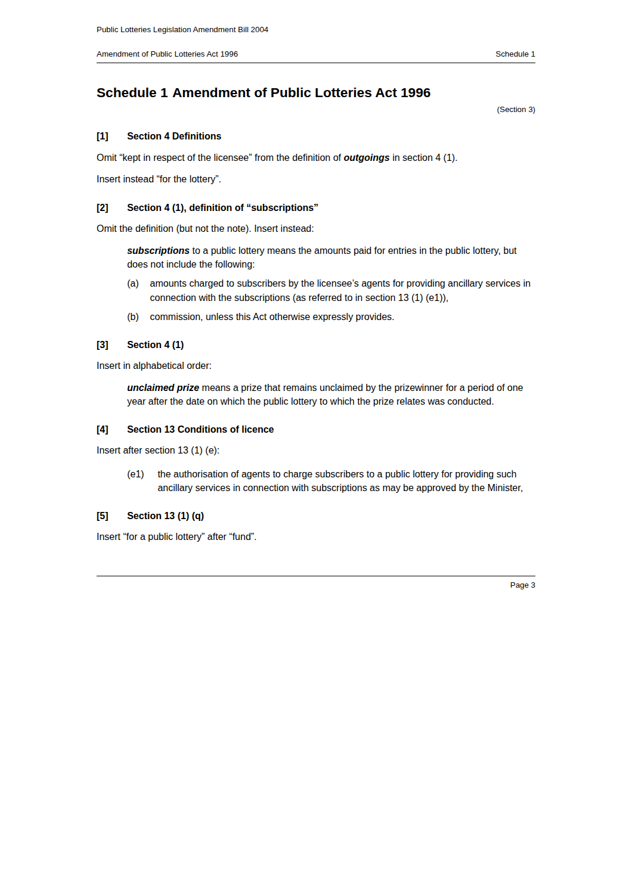Public Lotteries Legislation Amendment Bill 2004
Amendment of Public Lotteries Act 1996 Schedule 1
Schedule 1 Amendment of Public Lotteries Act 1996
(Section 3)
[1] Section 4 Definitions
Omit “kept in respect of the licensee” from the definition of outgoings in section 4 (1).
Insert instead “for the lottery”.
[2] Section 4 (1), definition of “subscriptions”
Omit the definition (but not the note). Insert instead:
subscriptions to a public lottery means the amounts paid for entries in the public lottery, but does not include the following:
(a)
amounts charged to subscribers by the licensee’s agents for providing ancillary services in connection with the subscriptions (as referred to in section 13 (1) (e1)),
(b)
commission, unless this Act otherwise expressly provides.
[3] Section 4 (1)
Insert in alphabetical order:
unclaimed prize means a prize that remains unclaimed by the prizewinner for a period of one year after the date on which the public lottery to which the prize relates was conducted.
[4] Section 13 Conditions of licence
Insert after section 13 (1) (e):
(e1)
the authorisation of agents to charge subscribers to a public lottery for providing such ancillary services in connection with subscriptions as may be approved by the Minister,
[5] Section 13 (1) (q)
Insert “for a public lottery” after “fund”.
Page 3